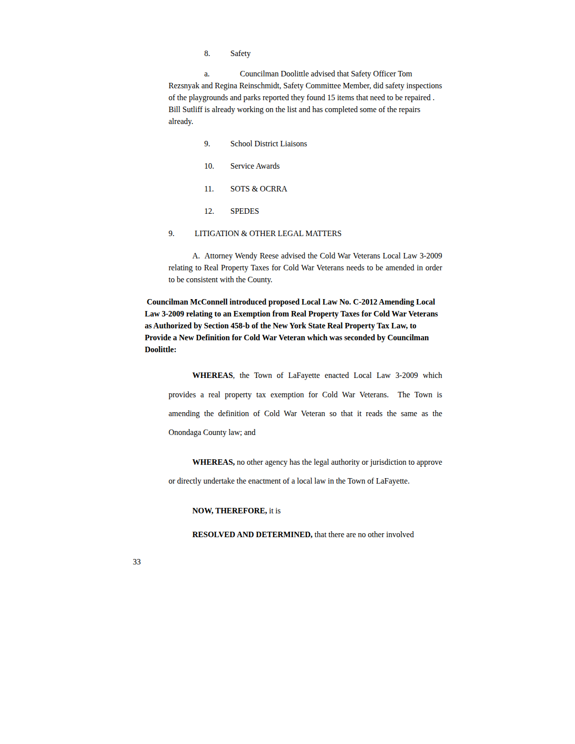8. Safety
a. Councilman Doolittle advised that Safety Officer Tom
Rezsnyak and Regina Reinschmidt, Safety Committee Member, did safety inspections of the playgrounds and parks reported they found 15 items that need to be repaired . Bill Sutliff is already working on the list and has completed some of the repairs already.
9. School District Liaisons
10. Service Awards
11. SOTS & OCRRA
12. SPEDES
9. LITIGATION & OTHER LEGAL MATTERS
A. Attorney Wendy Reese advised the Cold War Veterans Local Law 3-2009 relating to Real Property Taxes for Cold War Veterans needs to be amended in order to be consistent with the County.
Councilman McConnell introduced proposed Local Law No. C-2012 Amending Local Law 3-2009 relating to an Exemption from Real Property Taxes for Cold War Veterans as Authorized by Section 458-b of the New York State Real Property Tax Law, to Provide a New Definition for Cold War Veteran which was seconded by Councilman Doolittle:
WHEREAS, the Town of LaFayette enacted Local Law 3-2009 which provides a real property tax exemption for Cold War Veterans. The Town is amending the definition of Cold War Veteran so that it reads the same as the Onondaga County law; and
WHEREAS, no other agency has the legal authority or jurisdiction to approve or directly undertake the enactment of a local law in the Town of LaFayette.
NOW, THEREFORE, it is
RESOLVED AND DETERMINED, that there are no other involved
33